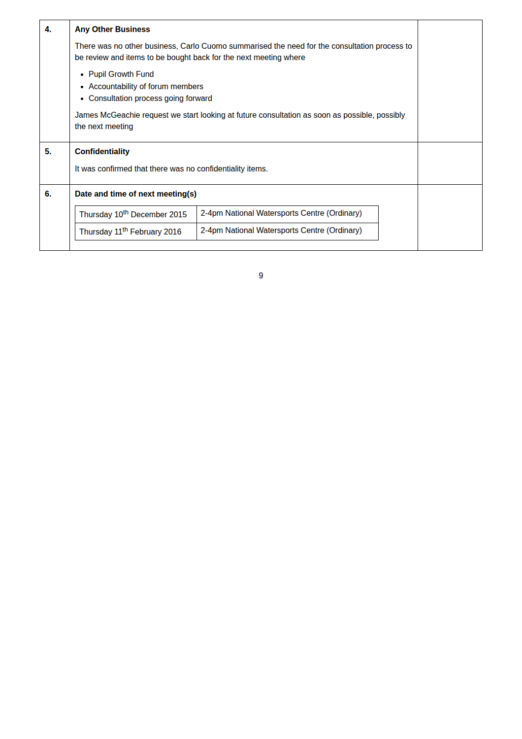| 4. | Any Other Business There was no other business, Carlo Cuomo summarised the need for the consultation process to be review and items to be bought back for the next meeting where Pupil Growth Fund Accountability of forum members Consultation process going forward James McGeachie request we start looking at future consultation as soon as possible, possibly the next meeting | |
| 5. | Confidentiality It was confirmed that there was no confidentiality items. | |
| 6. | Date and time of next meeting(s) / Thursday 10 th December 2015 / 2-4pm National Watersports Centre (Ordinary) / / Thursday 11 th February 2016 / 2-4pm National Watersports Centre (Ordinary) / | |
9